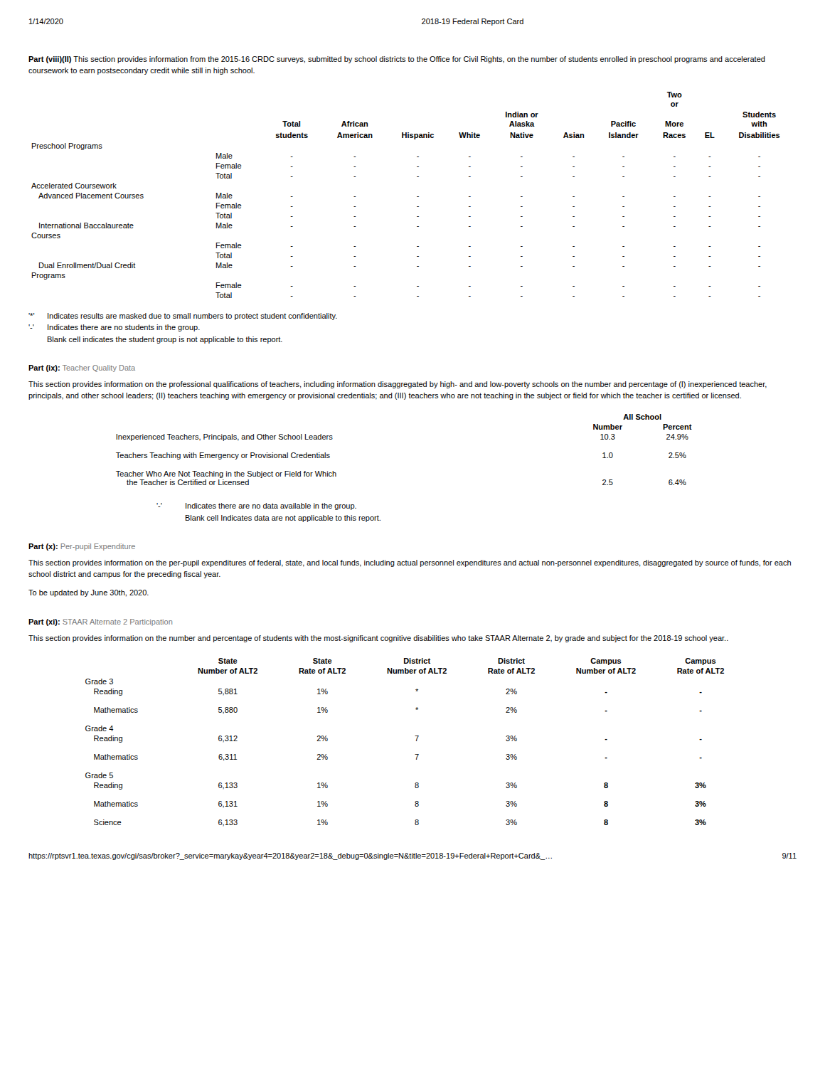1/14/2020
2018-19 Federal Report Card
Part (viii)(II) This section provides information from the 2015-16 CRDC surveys, submitted by school districts to the Office for Civil Rights, on the number of students enrolled in preschool programs and accelerated coursework to earn postsecondary credit while still in high school.
| | | | | | | | | | Two or | | |
| --- | --- | --- | --- | --- | --- | --- | --- | --- | --- | --- | --- |
| | | Total | African | | | Indian or Alaska | | Pacific | More | | Students with |
| | | students | American | Hispanic | White | Native | Asian | Islander | Races | EL | Disabilities |
| Preschool Programs | | | | | | | | | | |
| | Male | - | - | - | - | - | - | - | - | - | - |
| | Female | - | - | - | - | - | - | - | - | - | - |
| | Total | - | - | - | - | - | - | - | - | - | - |
| Accelerated Coursework | | | | | | | | | | |
| Advanced Placement Courses | Male | - | - | - | - | - | - | - | - | - | - |
| | Female | - | - | - | - | - | - | - | - | - | - |
| | Total | - | - | - | - | - | - | - | - | - | - |
| International Baccalaureate | Male | - | - | - | - | - | - | - | - | - | - |
| Courses | | | | | | | | | | | |
| | Female | - | - | - | - | - | - | - | - | - | - |
| | Total | - | - | - | - | - | - | - | - | - | - |
| Dual Enrollment/Dual Credit | Male | - | - | - | - | - | - | - | - | - | - |
| Programs | | | | | | | | | | | |
| | Female | - | - | - | - | - | - | - | - | - | - |
| | Total | - | - | - | - | - | - | - | - | - | - |
'*'Indicates results are masked due to small numbers to protect student confidentiality.
'-'Indicates there are no students in the group.
Blank cell indicates the student group is not applicable to this report.
Part (ix): Teacher Quality Data
This section provides information on the professional qualifications of teachers, including information disaggregated by high- and and low-poverty schools on the number and percentage of (I) inexperienced teacher, principals, and other school leaders; (II) teachers teaching with emergency or provisional credentials; and (III) teachers who are not teaching in the subject or field for which the teacher is certified or licensed.
| | All School |
| --- | --- |
| | Number | Percent |
| Inexperienced Teachers, Principals, and Other School Leaders | 10.3 | 24.9% |
| Teachers Teaching with Emergency or Provisional Credentials | 1.0 | 2.5% |
| Teacher Who Are Not Teaching in the Subject or Field for Which the Teacher is Certified or Licensed | 2.5 | 6.4% |
'-'Indicates there are no data available in the group.
Blank cell Indicates data are not applicable to this report.
Part (x): Per-pupil Expenditure
This section provides information on the per-pupil expenditures of federal, state, and local funds, including actual personnel expenditures and actual non-personnel expenditures, disaggregated by source of funds, for each school district and campus for the preceding fiscal year.
To be updated by June 30th, 2020.
Part (xi): STAAR Alternate 2 Participation
This section provides information on the number and percentage of students with the most-significant cognitive disabilities who take STAAR Alternate 2, by grade and subject for the 2018-19 school year..
| | State Number of ALT2 | State Rate of ALT2 | District Number of ALT2 | District Rate of ALT2 | Campus Number of ALT2 | Campus Rate of ALT2 |
| --- | --- | --- | --- | --- | --- | --- |
| Grade 3 | | | | | | |
| Reading | 5,881 | 1% | * | 2% | - | - |
| Mathematics | 5,880 | 1% | * | 2% | - | - |
| Grade 4 | | | | | | |
| Reading | 6,312 | 2% | 7 | 3% | - | - |
| Mathematics | 6,311 | 2% | 7 | 3% | - | - |
| Grade 5 | | | | | | |
| Reading | 6,133 | 1% | 8 | 3% | 8 | 3% |
| Mathematics | 6,131 | 1% | 8 | 3% | 8 | 3% |
| Science | 6,133 | 1% | 8 | 3% | 8 | 3% |
https://rptsvr1.tea.texas.gov/cgi/sas/broker?_service=marykay&year4=2018&year2=18&_debug=0&single=N&title=2018-19+Federal+Report+Card&_…
9/11